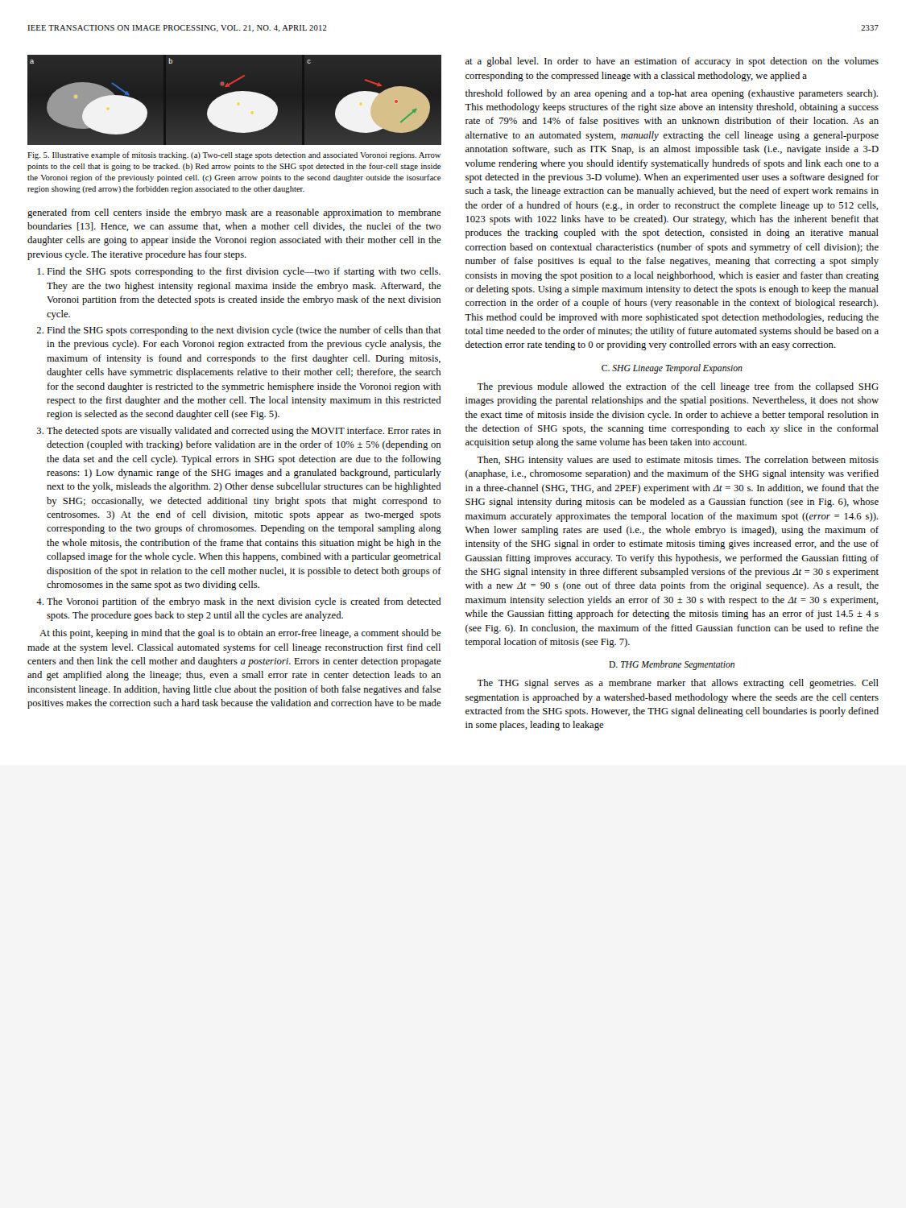IEEE Transactions on Image Processing, Vol. 21, No. 4, April 2012 2337
a
b
c
Fig. 5. Illustrative example of mitosis tracking. (a) Two-cell stage spots detection and associated Voronoi regions. Arrow points to the cell that is going to be tracked. (b) Red arrow points to the SHG spot detected in the four-cell stage inside the Voronoi region of the previously pointed cell. (c) Green arrow points to the second daughter outside the isosurface region showing (red arrow) the forbidden region associated to the other daughter.
generated from cell centers inside the embryo mask are a reasonable approximation to membrane boundaries [13]. Hence, we can assume that, when a mother cell divides, the nuclei of the two daughter cells are going to appear inside the Voronoi region associated with their mother cell in the previous cycle. The iterative procedure has four steps.
Find the SHG spots corresponding to the first division cycle—two if starting with two cells. They are the two highest intensity regional maxima inside the embryo mask. Afterward, the Voronoi partition from the detected spots is created inside the embryo mask of the next division cycle.
Find the SHG spots corresponding to the next division cycle (twice the number of cells than that in the previous cycle). For each Voronoi region extracted from the previous cycle analysis, the maximum of intensity is found and corresponds to the first daughter cell. During mitosis, daughter cells have symmetric displacements relative to their mother cell; therefore, the search for the second daughter is restricted to the symmetric hemisphere inside the Voronoi region with respect to the first daughter and the mother cell. The local intensity maximum in this restricted region is selected as the second daughter cell (see Fig. 5).
The detected spots are visually validated and corrected using the MOVIT interface. Error rates in detection (coupled with tracking) before validation are in the order of 10% ± 5% (depending on the data set and the cell cycle). Typical errors in SHG spot detection are due to the following reasons: 1) Low dynamic range of the SHG images and a granulated background, particularly next to the yolk, misleads the algorithm. 2) Other dense subcellular structures can be highlighted by SHG; occasionally, we detected additional tiny bright spots that might correspond to centrosomes. 3) At the end of cell division, mitotic spots appear as two-merged spots corresponding to the two groups of chromosomes. Depending on the temporal sampling along the whole mitosis, the contribution of the frame that contains this situation might be high in the collapsed image for the whole cycle. When this happens, combined with a particular geometrical disposition of the spot in relation to the cell mother nuclei, it is possible to detect both groups of chromosomes in the same spot as two dividing cells.
The Voronoi partition of the embryo mask in the next division cycle is created from detected spots. The procedure goes back to step 2 until all the cycles are analyzed.
At this point, keeping in mind that the goal is to obtain an error-free lineage, a comment should be made at the system level. Classical automated systems for cell lineage reconstruction first find cell centers and then link the cell mother and daughters a posteriori. Errors in center detection propagate and get amplified along the lineage; thus, even a small error rate in center detection leads to an inconsistent lineage. In addition, having little clue about the position of both false negatives and false positives makes the correction such a hard task because the validation and correction have to be made at a global level. In order to have an estimation of accuracy in spot detection on the volumes corresponding to the compressed lineage with a classical methodology, we applied a
threshold followed by an area opening and a top-hat area opening (exhaustive parameters search). This methodology keeps structures of the right size above an intensity threshold, obtaining a success rate of 79% and 14% of false positives with an unknown distribution of their location. As an alternative to an automated system, manually extracting the cell lineage using a general-purpose annotation software, such as ITK Snap, is an almost impossible task (i.e., navigate inside a 3-D volume rendering where you should identify systematically hundreds of spots and link each one to a spot detected in the previous 3-D volume). When an experimented user uses a software designed for such a task, the lineage extraction can be manually achieved, but the need of expert work remains in the order of a hundred of hours (e.g., in order to reconstruct the complete lineage up to 512 cells, 1023 spots with 1022 links have to be created). Our strategy, which has the inherent benefit that produces the tracking coupled with the spot detection, consisted in doing an iterative manual correction based on contextual characteristics (number of spots and symmetry of cell division); the number of false positives is equal to the false negatives, meaning that correcting a spot simply consists in moving the spot position to a local neighborhood, which is easier and faster than creating or deleting spots. Using a simple maximum intensity to detect the spots is enough to keep the manual correction in the order of a couple of hours (very reasonable in the context of biological research). This method could be improved with more sophisticated spot detection methodologies, reducing the total time needed to the order of minutes; the utility of future automated systems should be based on a detection error rate tending to 0 or providing very controlled errors with an easy correction.
C. SHG Lineage Temporal Expansion
The previous module allowed the extraction of the cell lineage tree from the collapsed SHG images providing the parental relationships and the spatial positions. Nevertheless, it does not show the exact time of mitosis inside the division cycle. In order to achieve a better temporal resolution in the detection of SHG spots, the scanning time corresponding to each xy slice in the conformal acquisition setup along the same volume has been taken into account.
Then, SHG intensity values are used to estimate mitosis times. The correlation between mitosis (anaphase, i.e., chromosome separation) and the maximum of the SHG signal intensity was verified in a three-channel (SHG, THG, and 2PEF) experiment with Δt = 30 s. In addition, we found that the SHG signal intensity during mitosis can be modeled as a Gaussian function (see in Fig. 6), whose maximum accurately approximates the temporal location of the maximum spot ((error = 14.6 s)). When lower sampling rates are used (i.e., the whole embryo is imaged), using the maximum of intensity of the SHG signal in order to estimate mitosis timing gives increased error, and the use of Gaussian fitting improves accuracy. To verify this hypothesis, we performed the Gaussian fitting of the SHG signal intensity in three different subsampled versions of the previous Δt = 30 s experiment with a new Δt = 90 s (one out of three data points from the original sequence). As a result, the maximum intensity selection yields an error of 30 ± 30 s with respect to the Δt = 30 s experiment, while the Gaussian fitting approach for detecting the mitosis timing has an error of just 14.5 ± 4 s (see Fig. 6). In conclusion, the maximum of the fitted Gaussian function can be used to refine the temporal location of mitosis (see Fig. 7).
D. THG Membrane Segmentation
The THG signal serves as a membrane marker that allows extracting cell geometries. Cell segmentation is approached by a watershed-based methodology where the seeds are the cell centers extracted from the SHG spots. However, the THG signal delineating cell boundaries is poorly defined in some places, leading to leakage